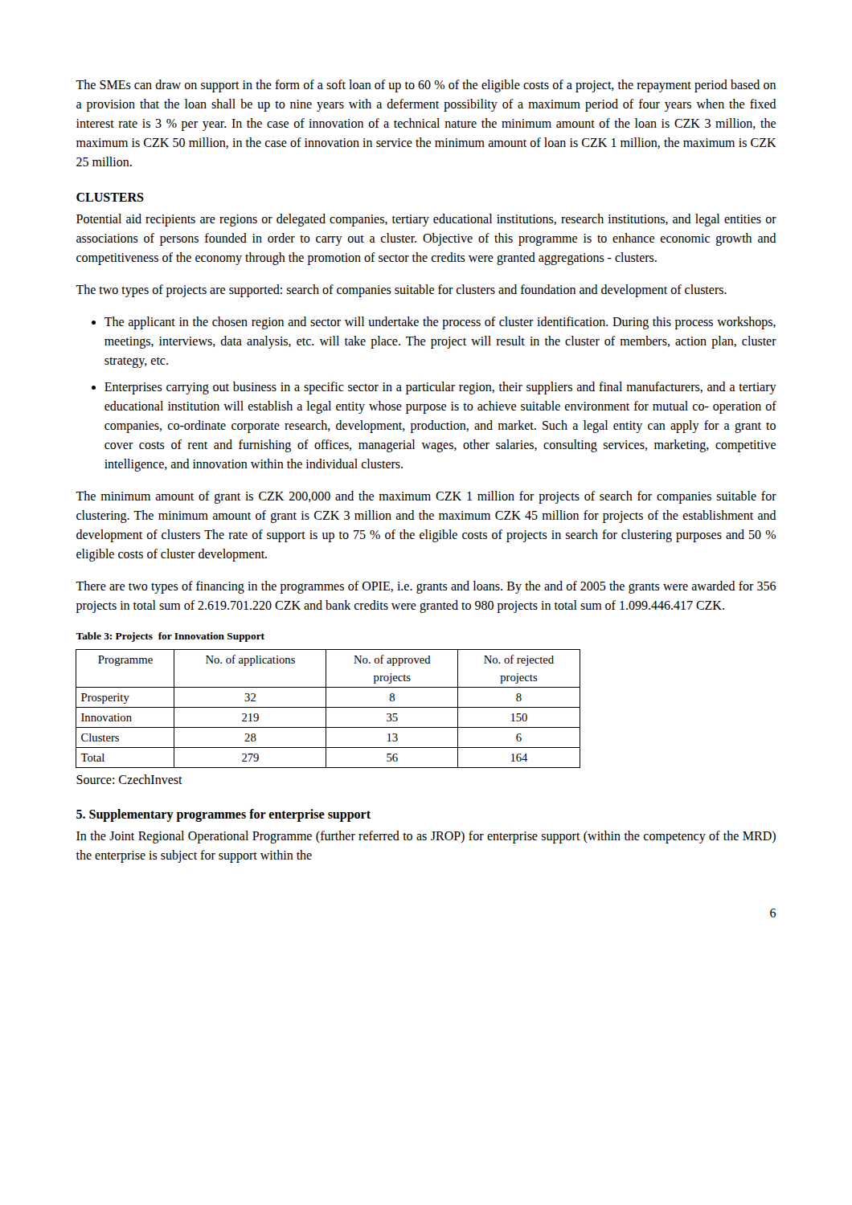The SMEs can draw on support in the form of a soft loan of up to 60 % of the eligible costs of a project, the repayment period based on a provision that the loan shall be up to nine years with a deferment possibility of a maximum period of four years when the fixed interest rate is 3 % per year. In the case of innovation of a technical nature the minimum amount of the loan is CZK 3 million, the maximum is CZK 50 million, in the case of innovation in service the minimum amount of loan is CZK 1 million, the maximum is CZK 25 million.
CLUSTERS
Potential aid recipients are regions or delegated companies, tertiary educational institutions, research institutions, and legal entities or associations of persons founded in order to carry out a cluster. Objective of this programme is to enhance economic growth and competitiveness of the economy through the promotion of sector the credits were granted aggregations - clusters.
The two types of projects are supported: search of companies suitable for clusters and foundation and development of clusters.
The applicant in the chosen region and sector will undertake the process of cluster identification. During this process workshops, meetings, interviews, data analysis, etc. will take place. The project will result in the cluster of members, action plan, cluster strategy, etc.
Enterprises carrying out business in a specific sector in a particular region, their suppliers and final manufacturers, and a tertiary educational institution will establish a legal entity whose purpose is to achieve suitable environment for mutual co- operation of companies, co-ordinate corporate research, development, production, and market. Such a legal entity can apply for a grant to cover costs of rent and furnishing of offices, managerial wages, other salaries, consulting services, marketing, competitive intelligence, and innovation within the individual clusters.
The minimum amount of grant is CZK 200,000 and the maximum CZK 1 million for projects of search for companies suitable for clustering. The minimum amount of grant is CZK 3 million and the maximum CZK 45 million for projects of the establishment and development of clusters The rate of support is up to 75 % of the eligible costs of projects in search for clustering purposes and 50 % eligible costs of cluster development.
There are two types of financing in the programmes of OPIE, i.e. grants and loans. By the and of 2005 the grants were awarded for 356 projects in total sum of 2.619.701.220 CZK and bank credits were granted to 980 projects in total sum of 1.099.446.417 CZK.
Table 3: Projects for Innovation Support
| Programme | No. of applications | No. of approved projects | No. of rejected projects |
| --- | --- | --- | --- |
| Prosperity | 32 | 8 | 8 |
| Innovation | 219 | 35 | 150 |
| Clusters | 28 | 13 | 6 |
| Total | 279 | 56 | 164 |
Source: CzechInvest
5. Supplementary programmes for enterprise support
In the Joint Regional Operational Programme (further referred to as JROP) for enterprise support (within the competency of the MRD) the enterprise is subject for support within the
6